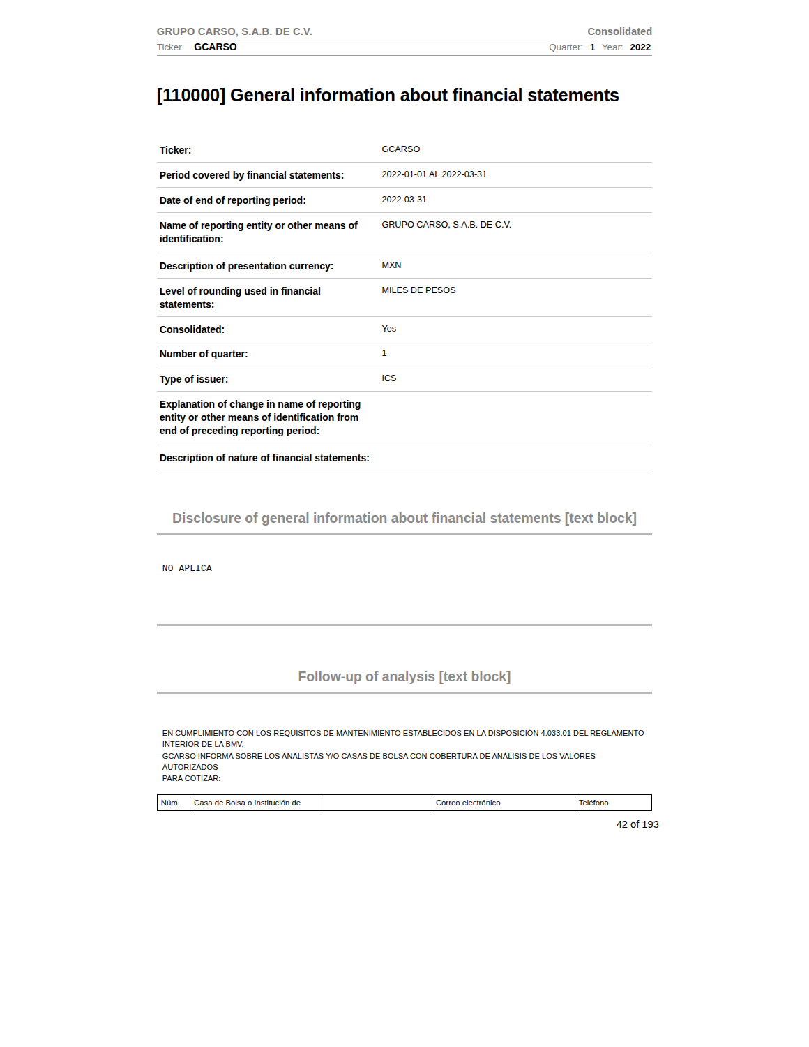| GRUPO CARSO, S.A.B. DE C.V. | Consolidated |
| Ticker: GCARSO | Quarter: 1 Year: 2022 |
[110000] General information about financial statements
| Ticker: | GCARSO |
| Period covered by financial statements: | 2022-01-01 AL 2022-03-31 |
| Date of end of reporting period: | 2022-03-31 |
| Name of reporting entity or other means of identification: | GRUPO CARSO, S.A.B. DE C.V. |
| Description of presentation currency: | MXN |
| Level of rounding used in financial statements: | MILES DE PESOS |
| Consolidated: | Yes |
| Number of quarter: | 1 |
| Type of issuer: | ICS |
| Explanation of change in name of reporting entity or other means of identification from end of preceding reporting period: | |
| Description of nature of financial statements: | |
Disclosure of general information about financial statements [text block]
NO APLICA
Follow-up of analysis [text block]
EN CUMPLIMIENTO CON LOS REQUISITOS DE MANTENIMIENTO ESTABLECIDOS EN LA DISPOSICIÓN 4.033.01 DEL REGLAMENTO INTERIOR DE LA BMV,
GCARSO INFORMA SOBRE LOS ANALISTAS Y/O CASAS DE BOLSA CON COBERTURA DE ANÁLISIS DE LOS VALORES AUTORIZADOS
PARA COTIZAR:
| Núm. | Casa de Bolsa o Institución de | | Correo electrónico | Teléfono |
42 of 193